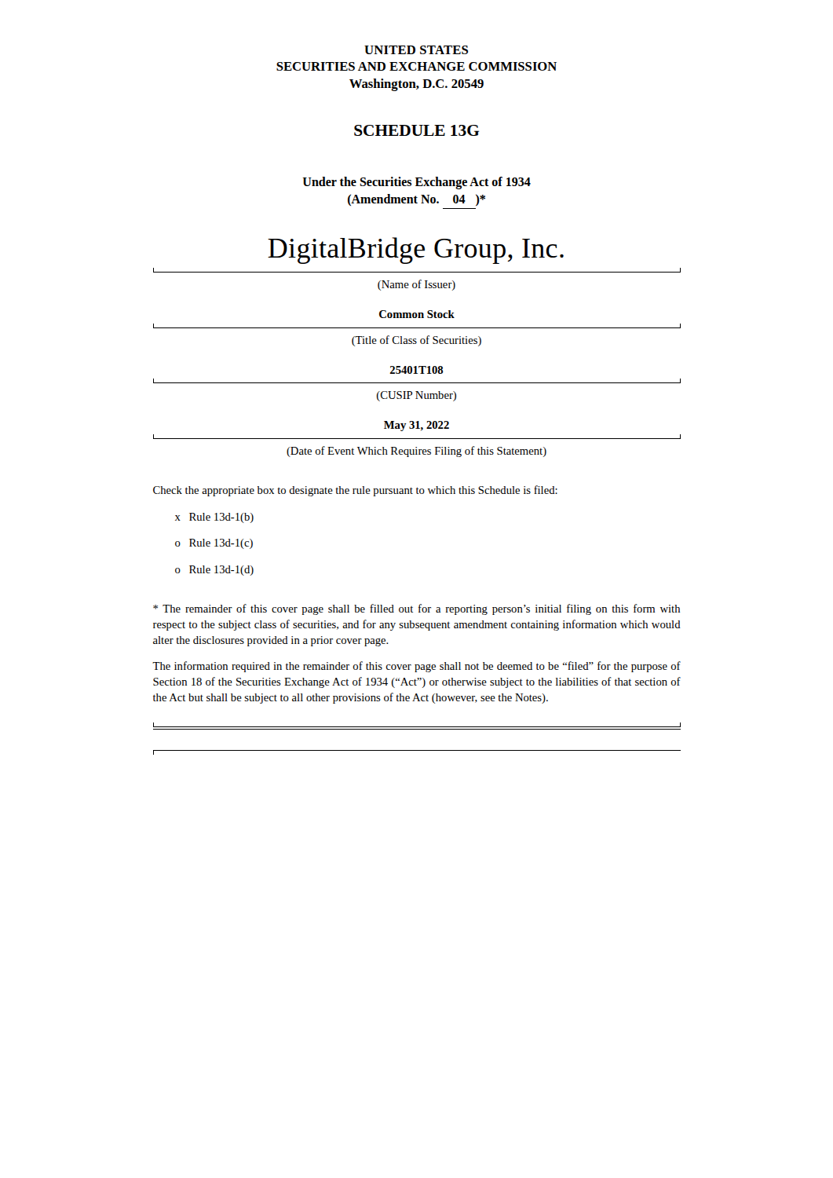UNITED STATES
SECURITIES AND EXCHANGE COMMISSION
Washington, D.C. 20549
SCHEDULE 13G
Under the Securities Exchange Act of 1934
(Amendment No. 04)*
DigitalBridge Group, Inc.
(Name of Issuer)
Common Stock
(Title of Class of Securities)
25401T108
(CUSIP Number)
May 31, 2022
(Date of Event Which Requires Filing of this Statement)
Check the appropriate box to designate the rule pursuant to which this Schedule is filed:
x Rule 13d-1(b)
o Rule 13d-1(c)
o Rule 13d-1(d)
* The remainder of this cover page shall be filled out for a reporting person’s initial filing on this form with respect to the subject class of securities, and for any subsequent amendment containing information which would alter the disclosures provided in a prior cover page.
The information required in the remainder of this cover page shall not be deemed to be “filed” for the purpose of Section 18 of the Securities Exchange Act of 1934 (“Act”) or otherwise subject to the liabilities of that section of the Act but shall be subject to all other provisions of the Act (however, see the Notes).